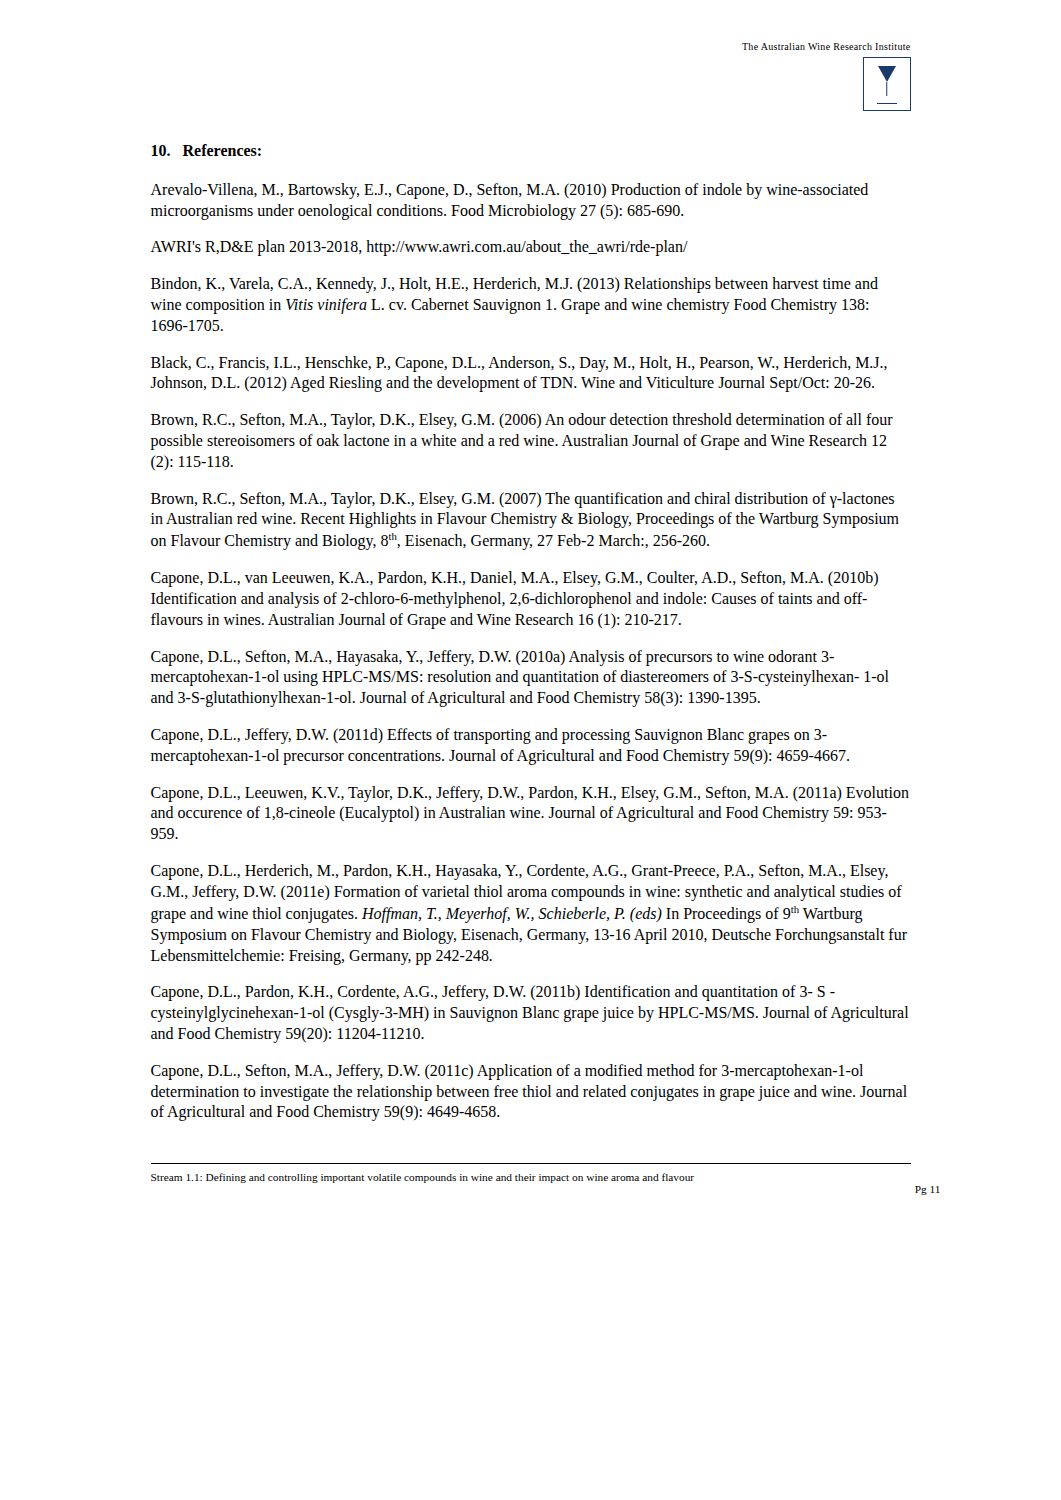The Australian Wine Research Institute
10. References:
Arevalo-Villena, M., Bartowsky, E.J., Capone, D., Sefton, M.A. (2010) Production of indole by wine-associated microorganisms under oenological conditions. Food Microbiology 27 (5): 685-690.
AWRI's R,D&E plan 2013-2018, http://www.awri.com.au/about_the_awri/rde-plan/
Bindon, K., Varela, C.A., Kennedy, J., Holt, H.E., Herderich, M.J. (2013) Relationships between harvest time and wine composition in Vitis vinifera L. cv. Cabernet Sauvignon 1. Grape and wine chemistry Food Chemistry 138: 1696-1705.
Black, C., Francis, I.L., Henschke, P., Capone, D.L., Anderson, S., Day, M., Holt, H., Pearson, W., Herderich, M.J., Johnson, D.L. (2012) Aged Riesling and the development of TDN. Wine and Viticulture Journal Sept/Oct: 20-26.
Brown, R.C., Sefton, M.A., Taylor, D.K., Elsey, G.M. (2006) An odour detection threshold determination of all four possible stereoisomers of oak lactone in a white and a red wine. Australian Journal of Grape and Wine Research 12 (2): 115-118.
Brown, R.C., Sefton, M.A., Taylor, D.K., Elsey, G.M. (2007) The quantification and chiral distribution of γ-lactones in Australian red wine. Recent Highlights in Flavour Chemistry & Biology, Proceedings of the Wartburg Symposium on Flavour Chemistry and Biology, 8th, Eisenach, Germany, 27 Feb-2 March:, 256-260.
Capone, D.L., van Leeuwen, K.A., Pardon, K.H., Daniel, M.A., Elsey, G.M., Coulter, A.D., Sefton, M.A. (2010b) Identification and analysis of 2-chloro-6-methylphenol, 2,6-dichlorophenol and indole: Causes of taints and off-flavours in wines. Australian Journal of Grape and Wine Research 16 (1): 210-217.
Capone, D.L., Sefton, M.A., Hayasaka, Y., Jeffery, D.W. (2010a) Analysis of precursors to wine odorant 3-mercaptohexan-1-ol using HPLC-MS/MS: resolution and quantitation of diastereomers of 3-S-cysteinylhexan- 1-ol and 3-S-glutathionylhexan-1-ol. Journal of Agricultural and Food Chemistry 58(3): 1390-1395.
Capone, D.L., Jeffery, D.W. (2011d) Effects of transporting and processing Sauvignon Blanc grapes on 3-mercaptohexan-1-ol precursor concentrations. Journal of Agricultural and Food Chemistry 59(9): 4659-4667.
Capone, D.L., Leeuwen, K.V., Taylor, D.K., Jeffery, D.W., Pardon, K.H., Elsey, G.M., Sefton, M.A. (2011a) Evolution and occurence of 1,8-cineole (Eucalyptol) in Australian wine. Journal of Agricultural and Food Chemistry 59: 953-959.
Capone, D.L., Herderich, M., Pardon, K.H., Hayasaka, Y., Cordente, A.G., Grant-Preece, P.A., Sefton, M.A., Elsey, G.M., Jeffery, D.W. (2011e) Formation of varietal thiol aroma compounds in wine: synthetic and analytical studies of grape and wine thiol conjugates. Hoffman, T., Meyerhof, W., Schieberle, P. (eds) In Proceedings of 9th Wartburg Symposium on Flavour Chemistry and Biology, Eisenach, Germany, 13-16 April 2010, Deutsche Forchungsanstalt fur Lebensmittelchemie: Freising, Germany, pp 242-248.
Capone, D.L., Pardon, K.H., Cordente, A.G., Jeffery, D.W. (2011b) Identification and quantitation of 3- S -cysteinylglycinehexan-1-ol (Cysgly-3-MH) in Sauvignon Blanc grape juice by HPLC-MS/MS. Journal of Agricultural and Food Chemistry 59(20): 11204-11210.
Capone, D.L., Sefton, M.A., Jeffery, D.W. (2011c) Application of a modified method for 3-mercaptohexan-1-ol determination to investigate the relationship between free thiol and related conjugates in grape juice and wine. Journal of Agricultural and Food Chemistry 59(9): 4649-4658.
Stream 1.1: Defining and controlling important volatile compounds in wine and their impact on wine aroma and flavour Pg 11